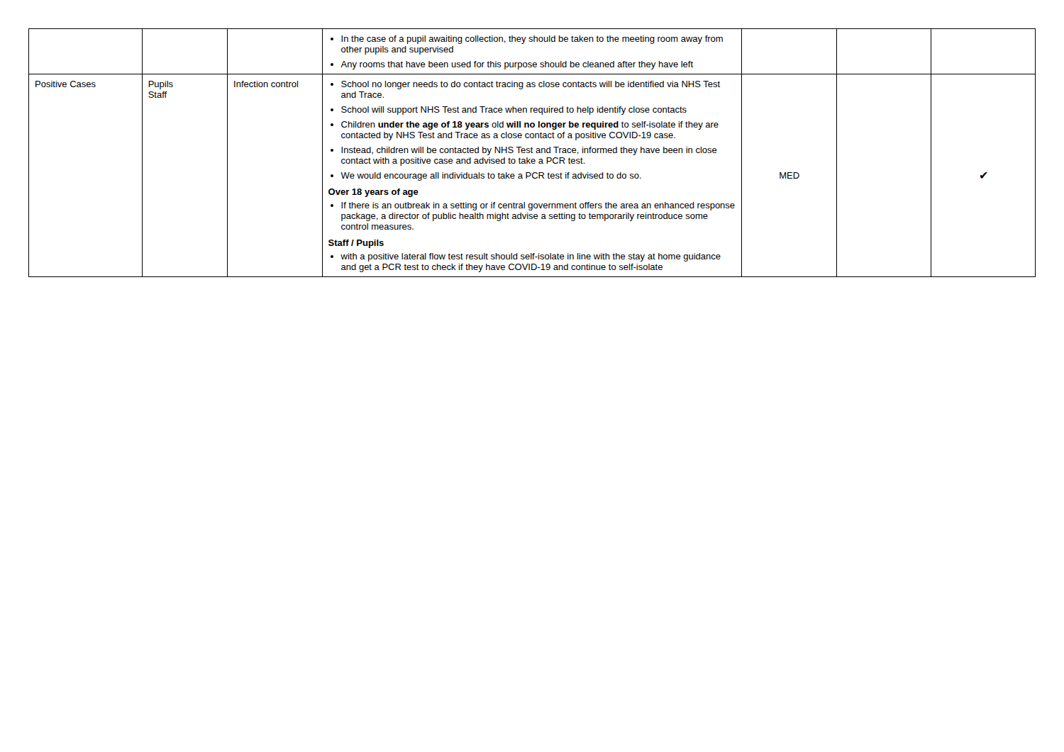| | | | In the case of a pupil awaiting collection, they should be taken to the meeting room away from other pupils and supervised Any rooms that have been used for this purpose should be cleaned after they have left | | | |
| Positive Cases | Pupils Staff | Infection control | School no longer needs to do contact tracing as close contacts will be identified via NHS Test and Trace. School will support NHS Test and Trace when required to help identify close contacts Children under the age of 18 years old will no longer be required to self-isolate if they are contacted by NHS Test and Trace as a close contact of a positive COVID-19 case. Instead, children will be contacted by NHS Test and Trace, informed they have been in close contact with a positive case and advised to take a PCR test. We would encourage all individuals to take a PCR test if advised to do so. Over 18 years of age If there is an outbreak in a setting or if central government offers the area an enhanced response package, a director of public health might advise a setting to temporarily reintroduce some control measures. Staff / Pupils with a positive lateral flow test result should self-isolate in line with the stay at home guidance and get a PCR test to check if they have COVID-19 and continue to self-isolate | MED | | ✔ |